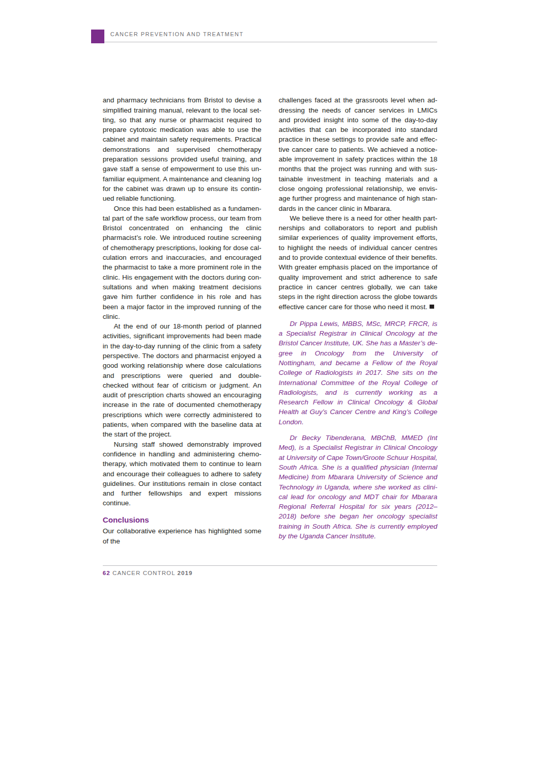Cancer prevention and treatment
and pharmacy technicians from Bristol to devise a simplified training manual, relevant to the local setting, so that any nurse or pharmacist required to prepare cytotoxic medication was able to use the cabinet and maintain safety requirements. Practical demonstrations and supervised chemotherapy preparation sessions provided useful training, and gave staff a sense of empowerment to use this unfamiliar equipment. A maintenance and cleaning log for the cabinet was drawn up to ensure its continued reliable functioning.
Once this had been established as a fundamental part of the safe workflow process, our team from Bristol concentrated on enhancing the clinic pharmacist’s role. We introduced routine screening of chemotherapy prescriptions, looking for dose calculation errors and inaccuracies, and encouraged the pharmacist to take a more prominent role in the clinic. His engagement with the doctors during consultations and when making treatment decisions gave him further confidence in his role and has been a major factor in the improved running of the clinic.
At the end of our 18-month period of planned activities, significant improvements had been made in the day-to-day running of the clinic from a safety perspective. The doctors and pharmacist enjoyed a good working relationship where dose calculations and prescriptions were queried and double-checked without fear of criticism or judgment. An audit of prescription charts showed an encouraging increase in the rate of documented chemotherapy prescriptions which were correctly administered to patients, when compared with the baseline data at the start of the project.
Nursing staff showed demonstrably improved confidence in handling and administering chemotherapy, which motivated them to continue to learn and encourage their colleagues to adhere to safety guidelines. Our institutions remain in close contact and further fellowships and expert missions continue.
Conclusions
Our collaborative experience has highlighted some of the
challenges faced at the grassroots level when addressing the needs of cancer services in LMICs and provided insight into some of the day-to-day activities that can be incorporated into standard practice in these settings to provide safe and effective cancer care to patients. We achieved a noticeable improvement in safety practices within the 18 months that the project was running and with sustainable investment in teaching materials and a close ongoing professional relationship, we envisage further progress and maintenance of high standards in the cancer clinic in Mbarara.
We believe there is a need for other health partnerships and collaborators to report and publish similar experiences of quality improvement efforts, to highlight the needs of individual cancer centres and to provide contextual evidence of their benefits. With greater emphasis placed on the importance of quality improvement and strict adherence to safe practice in cancer centres globally, we can take steps in the right direction across the globe towards effective cancer care for those who need it most.
Dr Pippa Lewis, MBBS, MSc, MRCP, FRCR, is a Specialist Registrar in Clinical Oncology at the Bristol Cancer Institute, UK. She has a Master’s degree in Oncology from the University of Nottingham, and became a Fellow of the Royal College of Radiologists in 2017. She sits on the International Committee of the Royal College of Radiologists, and is currently working as a Research Fellow in Clinical Oncology & Global Health at Guy’s Cancer Centre and King’s College London.
Dr Becky Tibenderana, MBChB, MMED (Int Med), is a Specialist Registrar in Clinical Oncology at University of Cape Town/Groote Schuur Hospital, South Africa. She is a qualified physician (Internal Medicine) from Mbarara University of Science and Technology in Uganda, where she worked as clinical lead for oncology and MDT chair for Mbarara Regional Referral Hospital for six years (2012–2018) before she began her oncology specialist training in South Africa. She is currently employed by the Uganda Cancer Institute.
62 Cancer Control 2019